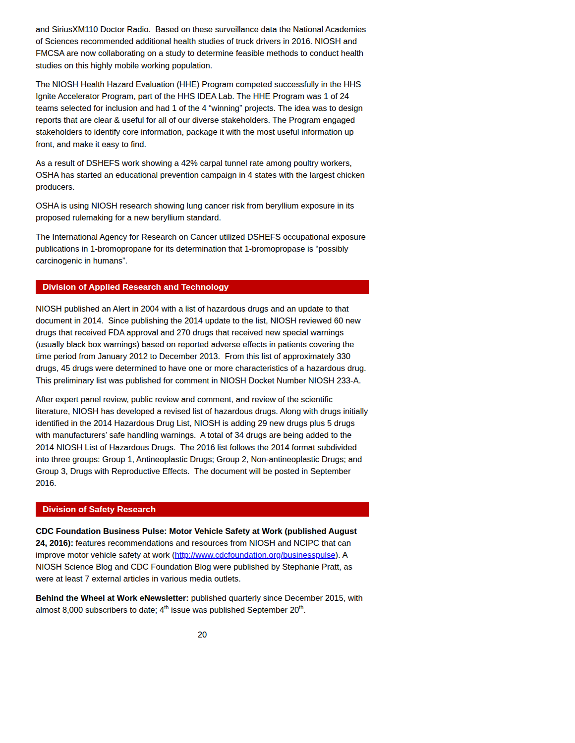and SiriusXM110 Doctor Radio. Based on these surveillance data the National Academies of Sciences recommended additional health studies of truck drivers in 2016. NIOSH and FMCSA are now collaborating on a study to determine feasible methods to conduct health studies on this highly mobile working population.
The NIOSH Health Hazard Evaluation (HHE) Program competed successfully in the HHS Ignite Accelerator Program, part of the HHS IDEA Lab. The HHE Program was 1 of 24 teams selected for inclusion and had 1 of the 4 “winning” projects. The idea was to design reports that are clear & useful for all of our diverse stakeholders. The Program engaged stakeholders to identify core information, package it with the most useful information up front, and make it easy to find.
As a result of DSHEFS work showing a 42% carpal tunnel rate among poultry workers, OSHA has started an educational prevention campaign in 4 states with the largest chicken producers.
OSHA is using NIOSH research showing lung cancer risk from beryllium exposure in its proposed rulemaking for a new beryllium standard.
The International Agency for Research on Cancer utilized DSHEFS occupational exposure publications in 1-bromopropane for its determination that 1-bromopropase is “possibly carcinogenic in humans”.
Division of Applied Research and Technology
NIOSH published an Alert in 2004 with a list of hazardous drugs and an update to that document in 2014. Since publishing the 2014 update to the list, NIOSH reviewed 60 new drugs that received FDA approval and 270 drugs that received new special warnings (usually black box warnings) based on reported adverse effects in patients covering the time period from January 2012 to December 2013. From this list of approximately 330 drugs, 45 drugs were determined to have one or more characteristics of a hazardous drug. This preliminary list was published for comment in NIOSH Docket Number NIOSH 233-A.
After expert panel review, public review and comment, and review of the scientific literature, NIOSH has developed a revised list of hazardous drugs. Along with drugs initially identified in the 2014 Hazardous Drug List, NIOSH is adding 29 new drugs plus 5 drugs with manufacturers’ safe handling warnings. A total of 34 drugs are being added to the 2014 NIOSH List of Hazardous Drugs. The 2016 list follows the 2014 format subdivided into three groups: Group 1, Antineoplastic Drugs; Group 2, Non-antineoplastic Drugs; and Group 3, Drugs with Reproductive Effects. The document will be posted in September 2016.
Division of Safety Research
CDC Foundation Business Pulse: Motor Vehicle Safety at Work (published August 24, 2016): features recommendations and resources from NIOSH and NCIPC that can improve motor vehicle safety at work (http://www.cdcfoundation.org/businesspulse). A NIOSH Science Blog and CDC Foundation Blog were published by Stephanie Pratt, as were at least 7 external articles in various media outlets.
Behind the Wheel at Work eNewsletter: published quarterly since December 2015, with almost 8,000 subscribers to date; 4th issue was published September 20th.
20